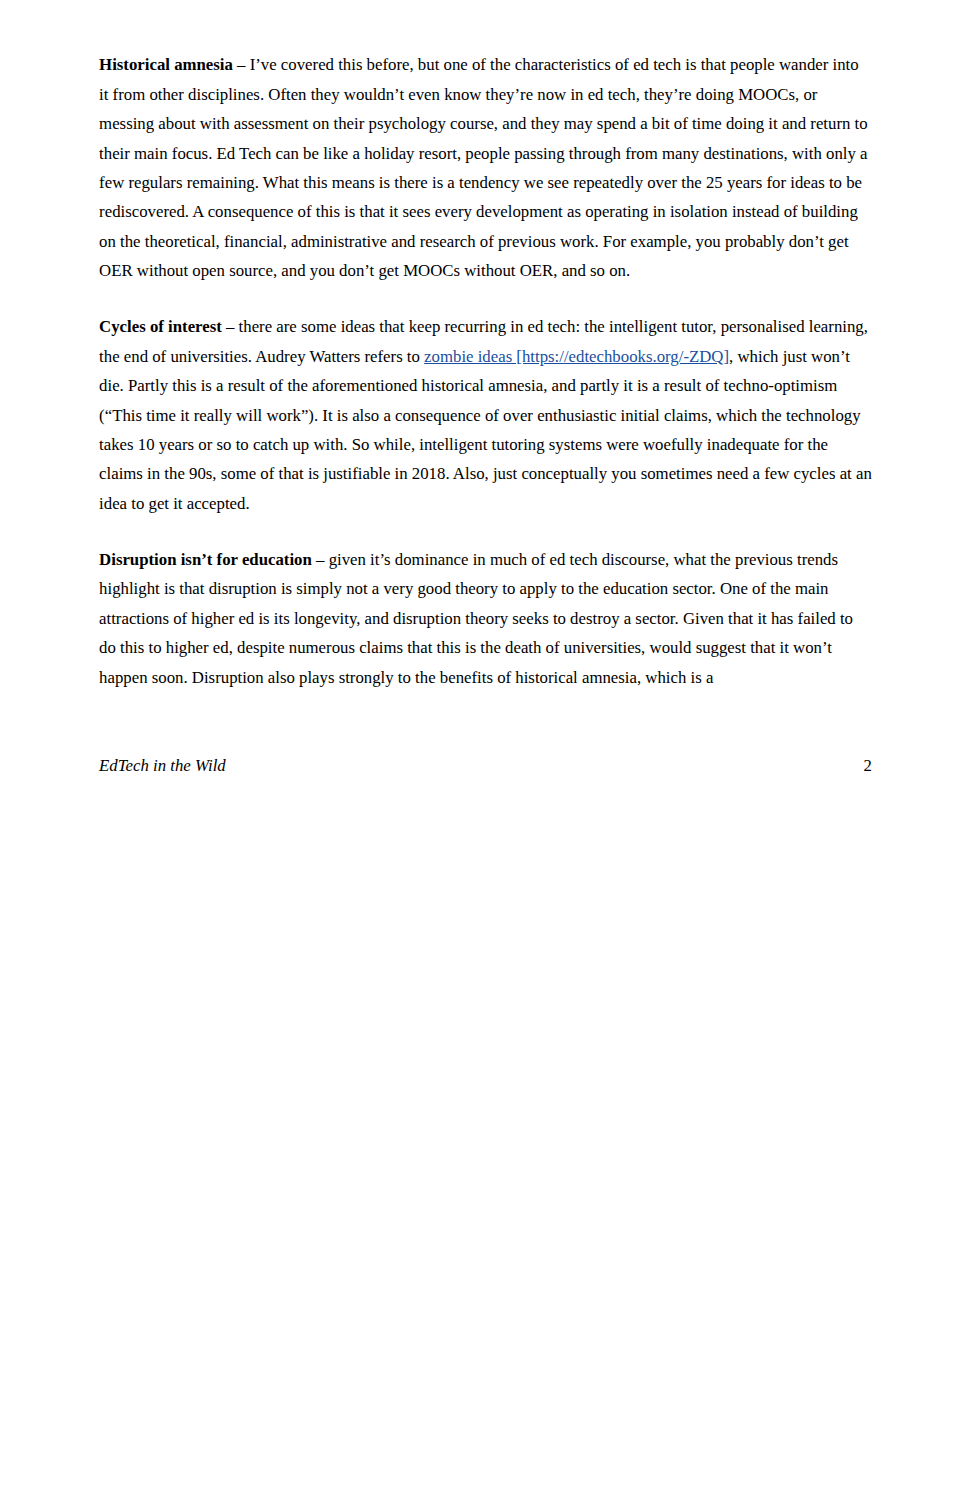Historical amnesia – I’ve covered this before, but one of the characteristics of ed tech is that people wander into it from other disciplines. Often they wouldn’t even know they’re now in ed tech, they’re doing MOOCs, or messing about with assessment on their psychology course, and they may spend a bit of time doing it and return to their main focus. Ed Tech can be like a holiday resort, people passing through from many destinations, with only a few regulars remaining. What this means is there is a tendency we see repeatedly over the 25 years for ideas to be rediscovered. A consequence of this is that it sees every development as operating in isolation instead of building on the theoretical, financial, administrative and research of previous work. For example, you probably don’t get OER without open source, and you don’t get MOOCs without OER, and so on.
Cycles of interest – there are some ideas that keep recurring in ed tech: the intelligent tutor, personalised learning, the end of universities. Audrey Watters refers to zombie ideas [https://edtechbooks.org/-ZDQ], which just won’t die. Partly this is a result of the aforementioned historical amnesia, and partly it is a result of techno-optimism (“This time it really will work”). It is also a consequence of over enthusiastic initial claims, which the technology takes 10 years or so to catch up with. So while, intelligent tutoring systems were woefully inadequate for the claims in the 90s, some of that is justifiable in 2018. Also, just conceptually you sometimes need a few cycles at an idea to get it accepted.
Disruption isn’t for education – given it’s dominance in much of ed tech discourse, what the previous trends highlight is that disruption is simply not a very good theory to apply to the education sector. One of the main attractions of higher ed is its longevity, and disruption theory seeks to destroy a sector. Given that it has failed to do this to higher ed, despite numerous claims that this is the death of universities, would suggest that it won’t happen soon. Disruption also plays strongly to the benefits of historical amnesia, which is a
EdTech in the Wild 2